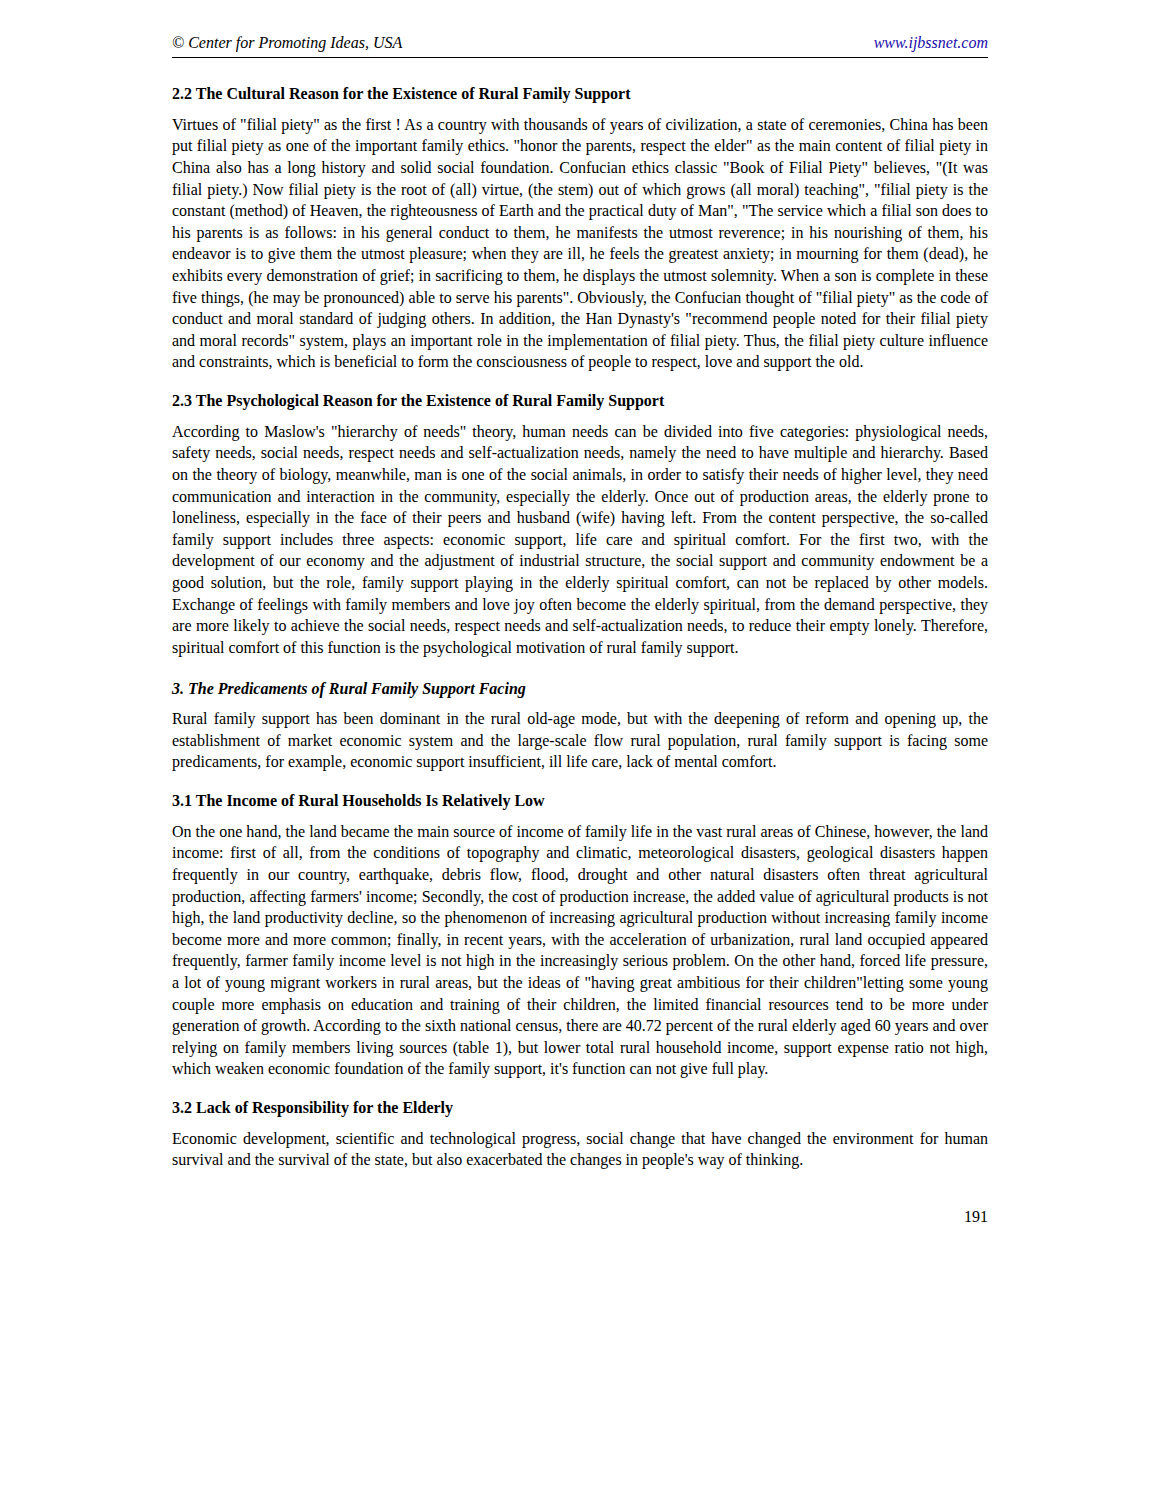© Center for Promoting Ideas, USA www.ijbssnet.com
2.2 The Cultural Reason for the Existence of Rural Family Support
Virtues of "filial piety" as the first ! As a country with thousands of years of civilization, a state of ceremonies, China has been put filial piety as one of the important family ethics. "honor the parents, respect the elder" as the main content of filial piety in China also has a long history and solid social foundation. Confucian ethics classic "Book of Filial Piety" believes, "(It was filial piety.) Now filial piety is the root of (all) virtue, (the stem) out of which grows (all moral) teaching", "filial piety is the constant (method) of Heaven, the righteousness of Earth and the practical duty of Man", "The service which a filial son does to his parents is as follows: in his general conduct to them, he manifests the utmost reverence; in his nourishing of them, his endeavor is to give them the utmost pleasure; when they are ill, he feels the greatest anxiety; in mourning for them (dead), he exhibits every demonstration of grief; in sacrificing to them, he displays the utmost solemnity. When a son is complete in these five things, (he may be pronounced) able to serve his parents". Obviously, the Confucian thought of "filial piety" as the code of conduct and moral standard of judging others. In addition, the Han Dynasty's "recommend people noted for their filial piety and moral records" system, plays an important role in the implementation of filial piety. Thus, the filial piety culture influence and constraints, which is beneficial to form the consciousness of people to respect, love and support the old.
2.3 The Psychological Reason for the Existence of Rural Family Support
According to Maslow's "hierarchy of needs" theory, human needs can be divided into five categories: physiological needs, safety needs, social needs, respect needs and self-actualization needs, namely the need to have multiple and hierarchy. Based on the theory of biology, meanwhile, man is one of the social animals, in order to satisfy their needs of higher level, they need communication and interaction in the community, especially the elderly. Once out of production areas, the elderly prone to loneliness, especially in the face of their peers and husband (wife) having left. From the content perspective, the so-called family support includes three aspects: economic support, life care and spiritual comfort. For the first two, with the development of our economy and the adjustment of industrial structure, the social support and community endowment be a good solution, but the role, family support playing in the elderly spiritual comfort, can not be replaced by other models. Exchange of feelings with family members and love joy often become the elderly spiritual, from the demand perspective, they are more likely to achieve the social needs, respect needs and self-actualization needs, to reduce their empty lonely. Therefore, spiritual comfort of this function is the psychological motivation of rural family support.
3. The Predicaments of Rural Family Support Facing
Rural family support has been dominant in the rural old-age mode, but with the deepening of reform and opening up, the establishment of market economic system and the large-scale flow rural population, rural family support is facing some predicaments, for example, economic support insufficient, ill life care, lack of mental comfort.
3.1 The Income of Rural Households Is Relatively Low
On the one hand, the land became the main source of income of family life in the vast rural areas of Chinese, however, the land income: first of all, from the conditions of topography and climatic, meteorological disasters, geological disasters happen frequently in our country, earthquake, debris flow, flood, drought and other natural disasters often threat agricultural production, affecting farmers' income; Secondly, the cost of production increase, the added value of agricultural products is not high, the land productivity decline, so the phenomenon of increasing agricultural production without increasing family income become more and more common; finally, in recent years, with the acceleration of urbanization, rural land occupied appeared frequently, farmer family income level is not high in the increasingly serious problem. On the other hand, forced life pressure, a lot of young migrant workers in rural areas, but the ideas of "having great ambitious for their children"letting some young couple more emphasis on education and training of their children, the limited financial resources tend to be more under generation of growth. According to the sixth national census, there are 40.72 percent of the rural elderly aged 60 years and over relying on family members living sources (table 1), but lower total rural household income, support expense ratio not high, which weaken economic foundation of the family support, it's function can not give full play.
3.2 Lack of Responsibility for the Elderly
Economic development, scientific and technological progress, social change that have changed the environment for human survival and the survival of the state, but also exacerbated the changes in people's way of thinking.
191